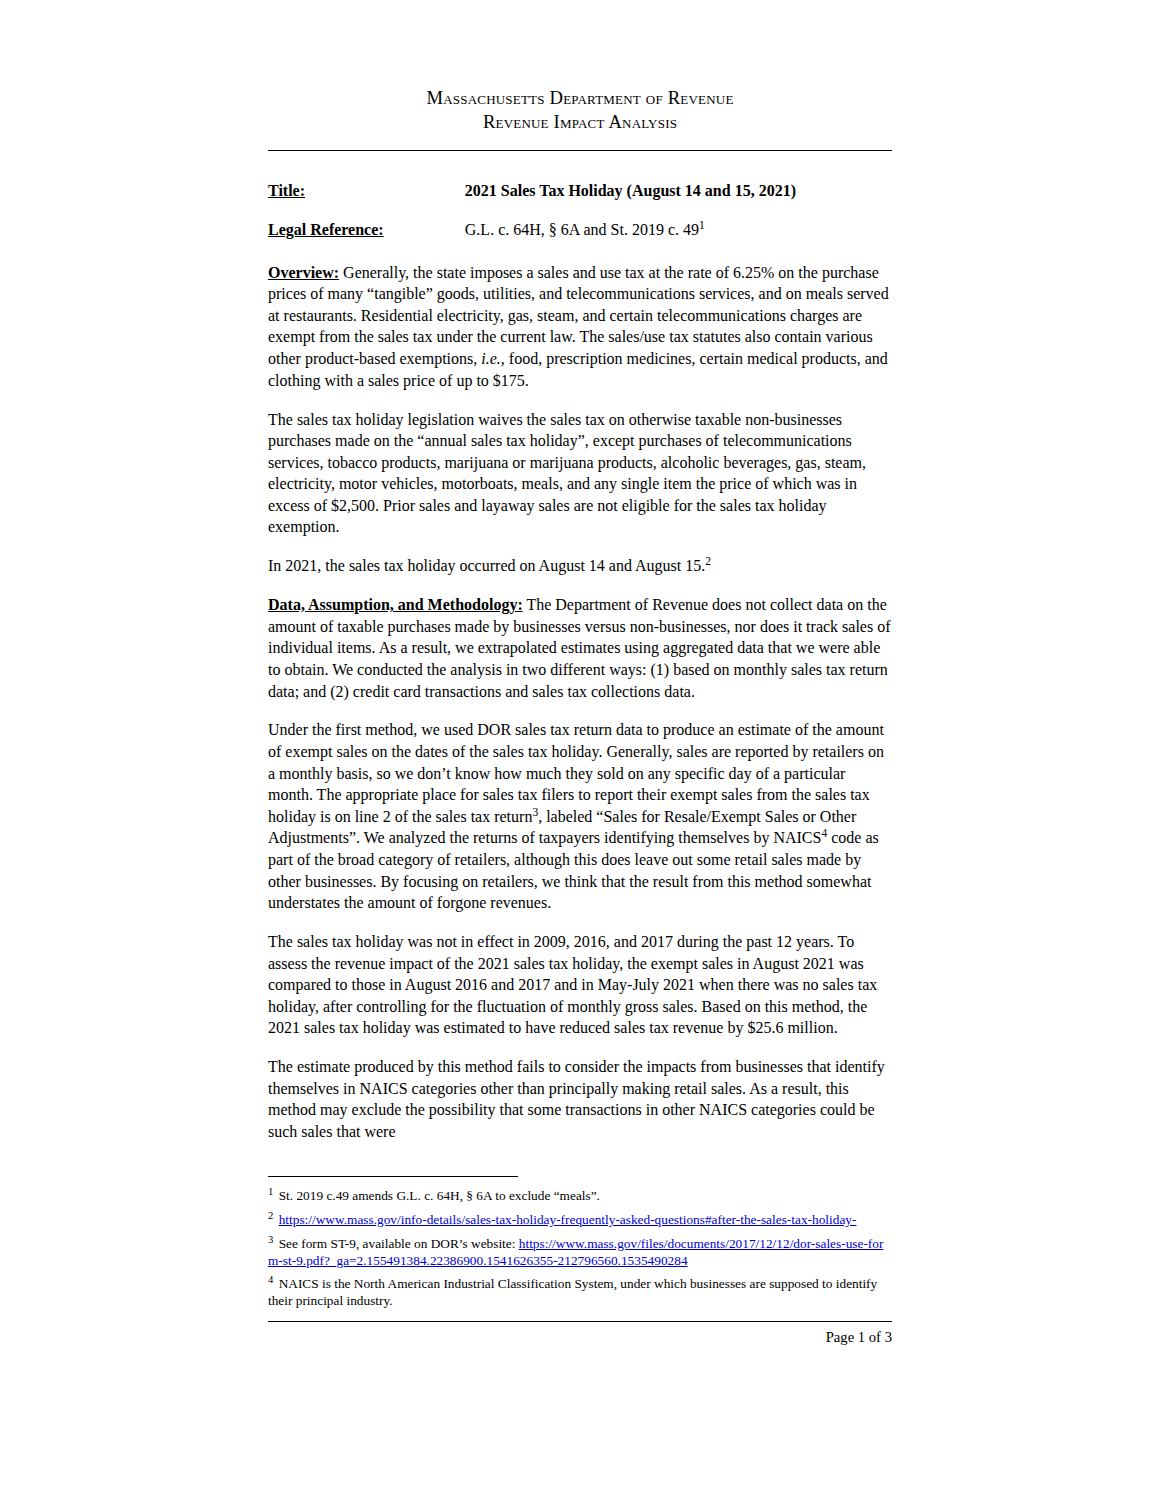Massachusetts Department of Revenue Revenue Impact Analysis
Title:
2021 Sales Tax Holiday (August 14 and 15, 2021)
Legal Reference:
G.L. c. 64H, § 6A and St. 2019 c. 491
Overview: Generally, the state imposes a sales and use tax at the rate of 6.25% on the purchase prices of many “tangible” goods, utilities, and telecommunications services, and on meals served at restaurants. Residential electricity, gas, steam, and certain telecommunications charges are exempt from the sales tax under the current law. The sales/use tax statutes also contain various other product-based exemptions, i.e., food, prescription medicines, certain medical products, and clothing with a sales price of up to $175.
The sales tax holiday legislation waives the sales tax on otherwise taxable non-businesses purchases made on the “annual sales tax holiday”, except purchases of telecommunications services, tobacco products, marijuana or marijuana products, alcoholic beverages, gas, steam, electricity, motor vehicles, motorboats, meals, and any single item the price of which was in excess of $2,500. Prior sales and layaway sales are not eligible for the sales tax holiday exemption.
In 2021, the sales tax holiday occurred on August 14 and August 15.2
Data, Assumption, and Methodology: The Department of Revenue does not collect data on the amount of taxable purchases made by businesses versus non-businesses, nor does it track sales of individual items. As a result, we extrapolated estimates using aggregated data that we were able to obtain. We conducted the analysis in two different ways: (1) based on monthly sales tax return data; and (2) credit card transactions and sales tax collections data.
Under the first method, we used DOR sales tax return data to produce an estimate of the amount of exempt sales on the dates of the sales tax holiday. Generally, sales are reported by retailers on a monthly basis, so we don’t know how much they sold on any specific day of a particular month. The appropriate place for sales tax filers to report their exempt sales from the sales tax holiday is on line 2 of the sales tax return3, labeled “Sales for Resale/Exempt Sales or Other Adjustments”. We analyzed the returns of taxpayers identifying themselves by NAICS4 code as part of the broad category of retailers, although this does leave out some retail sales made by other businesses. By focusing on retailers, we think that the result from this method somewhat understates the amount of forgone revenues.
The sales tax holiday was not in effect in 2009, 2016, and 2017 during the past 12 years. To assess the revenue impact of the 2021 sales tax holiday, the exempt sales in August 2021 was compared to those in August 2016 and 2017 and in May-July 2021 when there was no sales tax holiday, after controlling for the fluctuation of monthly gross sales. Based on this method, the 2021 sales tax holiday was estimated to have reduced sales tax revenue by $25.6 million.
The estimate produced by this method fails to consider the impacts from businesses that identify themselves in NAICS categories other than principally making retail sales. As a result, this method may exclude the possibility that some transactions in other NAICS categories could be such sales that were
1 St. 2019 c.49 amends G.L. c. 64H, § 6A to exclude “meals”.
2 https://www.mass.gov/info-details/sales-tax-holiday-frequently-asked-questions#after-the-sales-tax-holiday-
3 See form ST-9, available on DOR’s website: https://www.mass.gov/files/documents/2017/12/12/dor-sales-use-form-st-9.pdf?_ga=2.155491384.22386900.1541626355-212796560.1535490284
4 NAICS is the North American Industrial Classification System, under which businesses are supposed to identify their principal industry.
Page 1 of 3